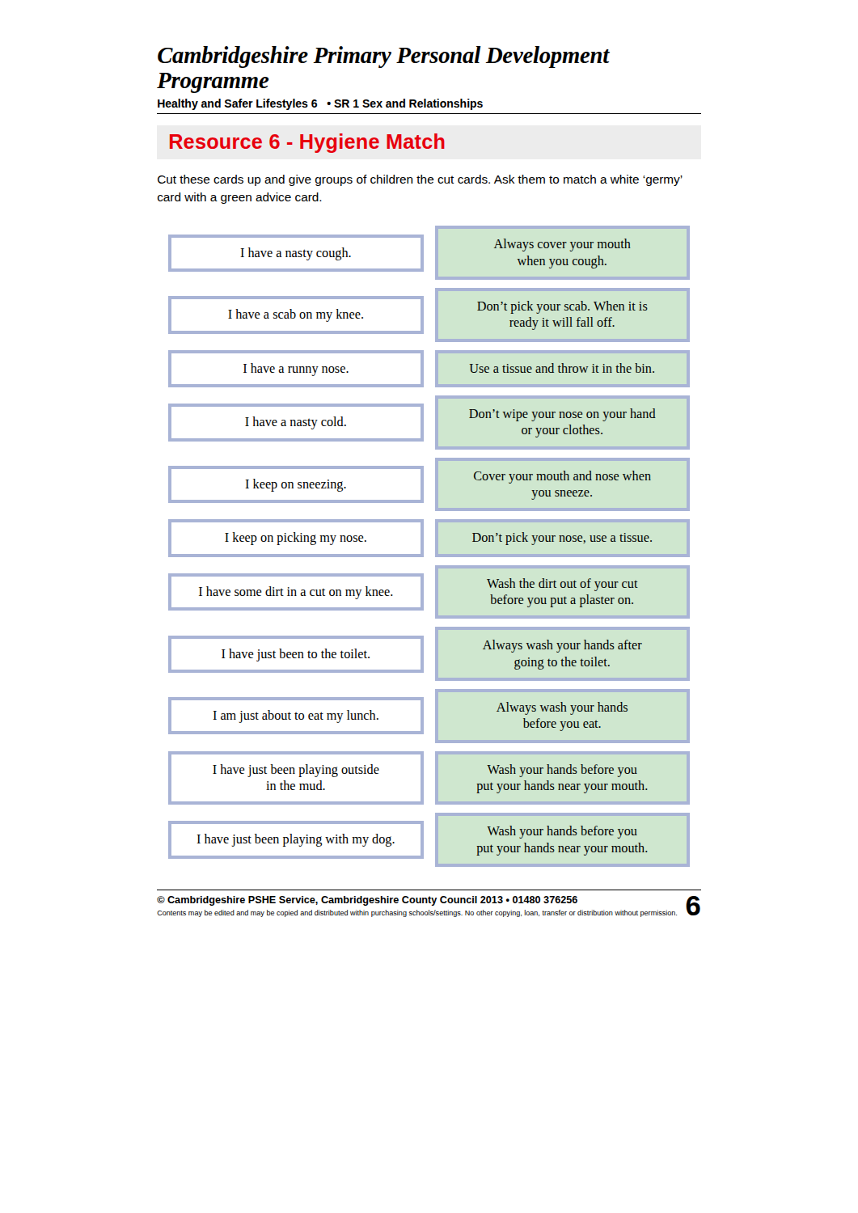Cambridgeshire Primary Personal Development Programme
Healthy and Safer Lifestyles 6 • SR 1 Sex and Relationships
Resource 6 - Hygiene Match
Cut these cards up and give groups of children the cut cards. Ask them to match a white ‘germy’ card with a green advice card.
| I have a nasty cough. | Always cover your mouth when you cough. |
| I have a scab on my knee. | Don’t pick your scab. When it is ready it will fall off. |
| I have a runny nose. | Use a tissue and throw it in the bin. |
| I have a nasty cold. | Don’t wipe your nose on your hand or your clothes. |
| I keep on sneezing. | Cover your mouth and nose when you sneeze. |
| I keep on picking my nose. | Don’t pick your nose, use a tissue. |
| I have some dirt in a cut on my knee. | Wash the dirt out of your cut before you put a plaster on. |
| I have just been to the toilet. | Always wash your hands after going to the toilet. |
| I am just about to eat my lunch. | Always wash your hands before you eat. |
| I have just been playing outside in the mud. | Wash your hands before you put your hands near your mouth. |
| I have just been playing with my dog. | Wash your hands before you put your hands near your mouth. |
6
© Cambridgeshire PSHE Service, Cambridgeshire County Council 2013 • 01480 376256
Contents may be edited and may be copied and distributed within purchasing schools/settings. No other copying, loan, transfer or distribution without permission.